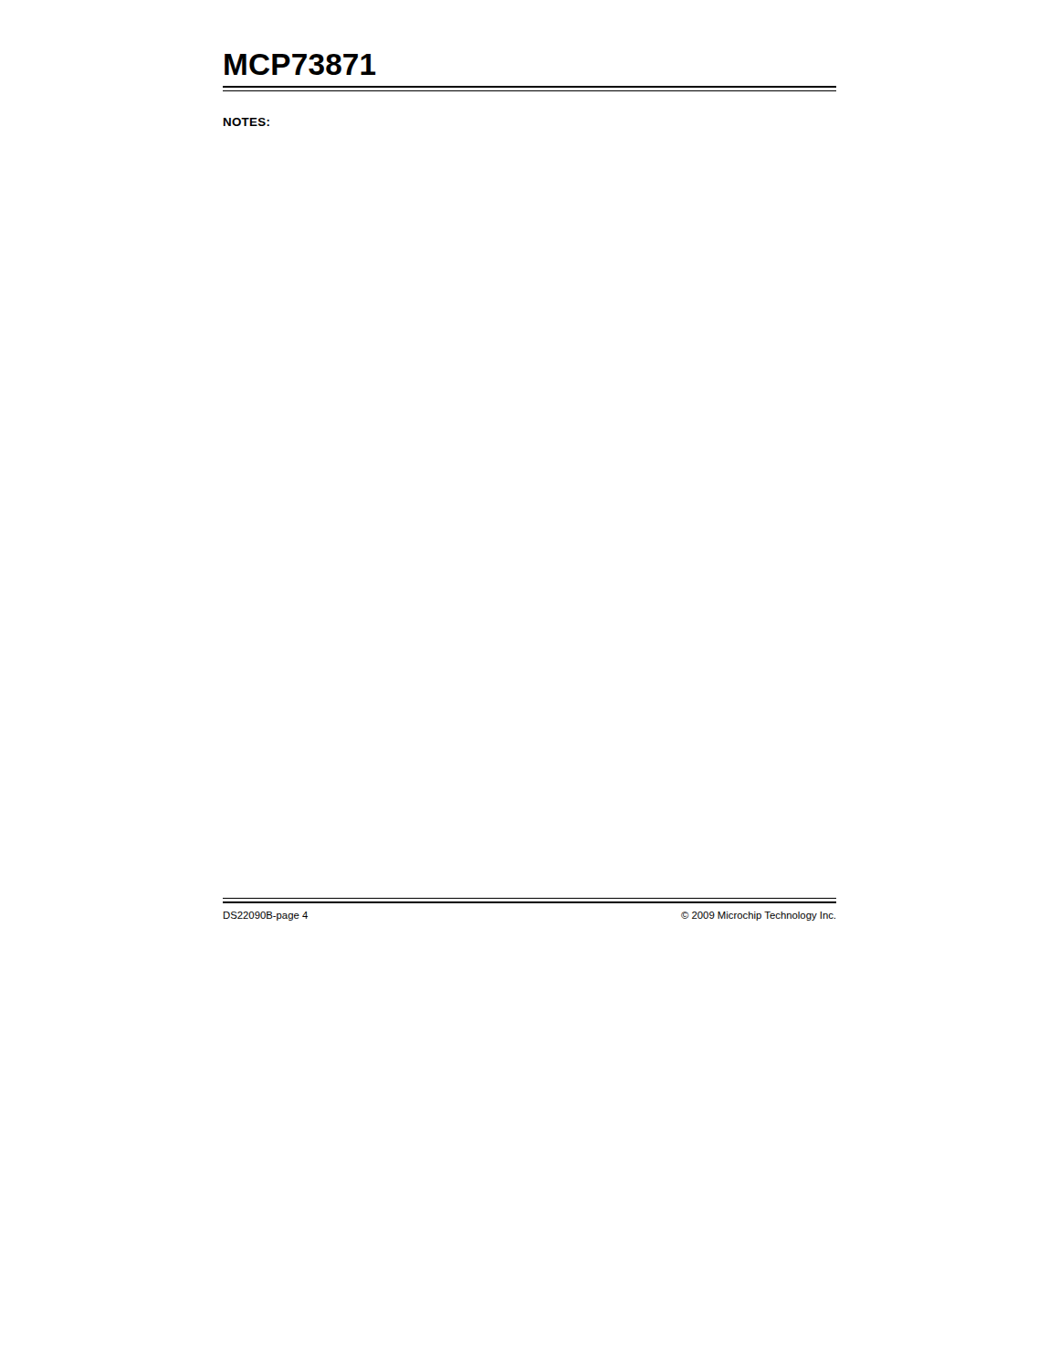MCP73871
NOTES:
DS22090B-page 4 © 2009 Microchip Technology Inc.